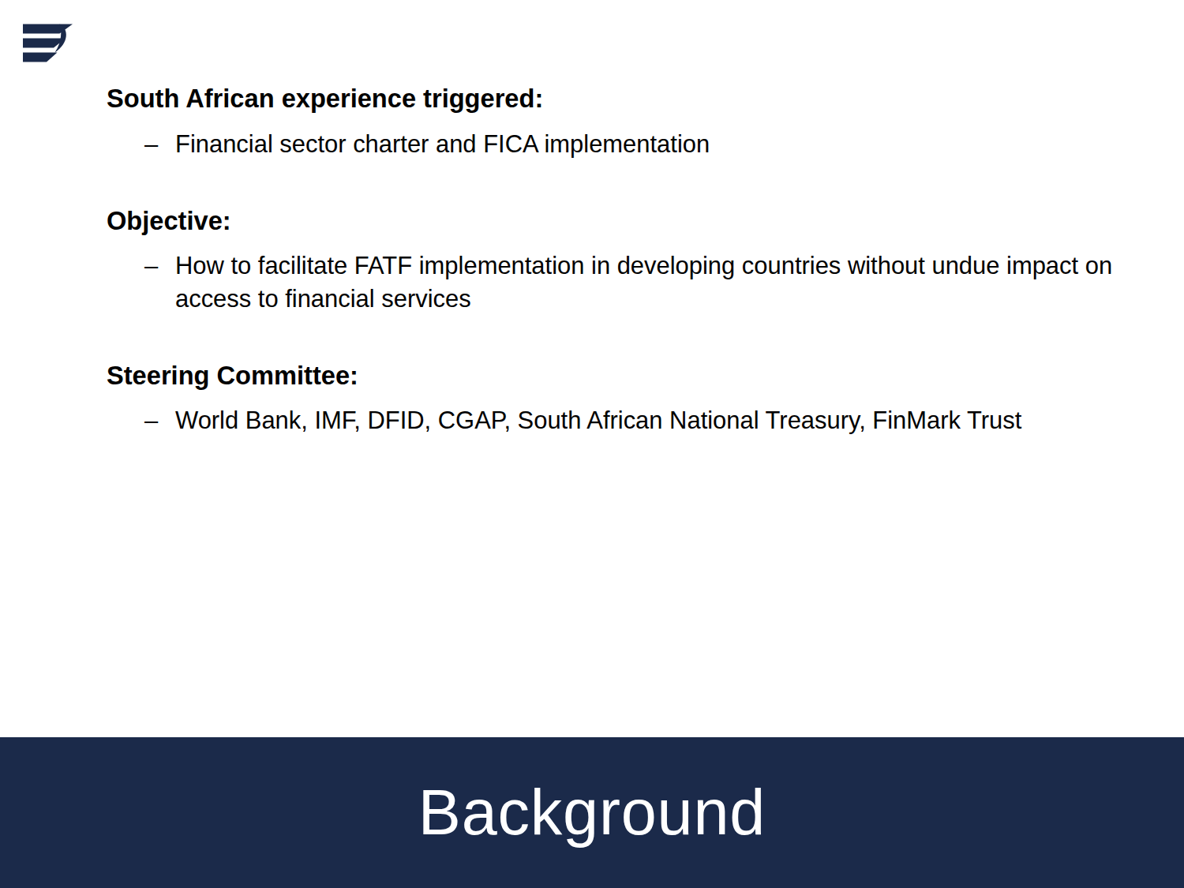South African experience triggered:
Financial sector charter and FICA implementation
Objective:
How to facilitate FATF implementation in developing countries without undue impact on access to financial services
Steering Committee:
World Bank, IMF, DFID, CGAP, South African National Treasury, FinMark Trust
Background